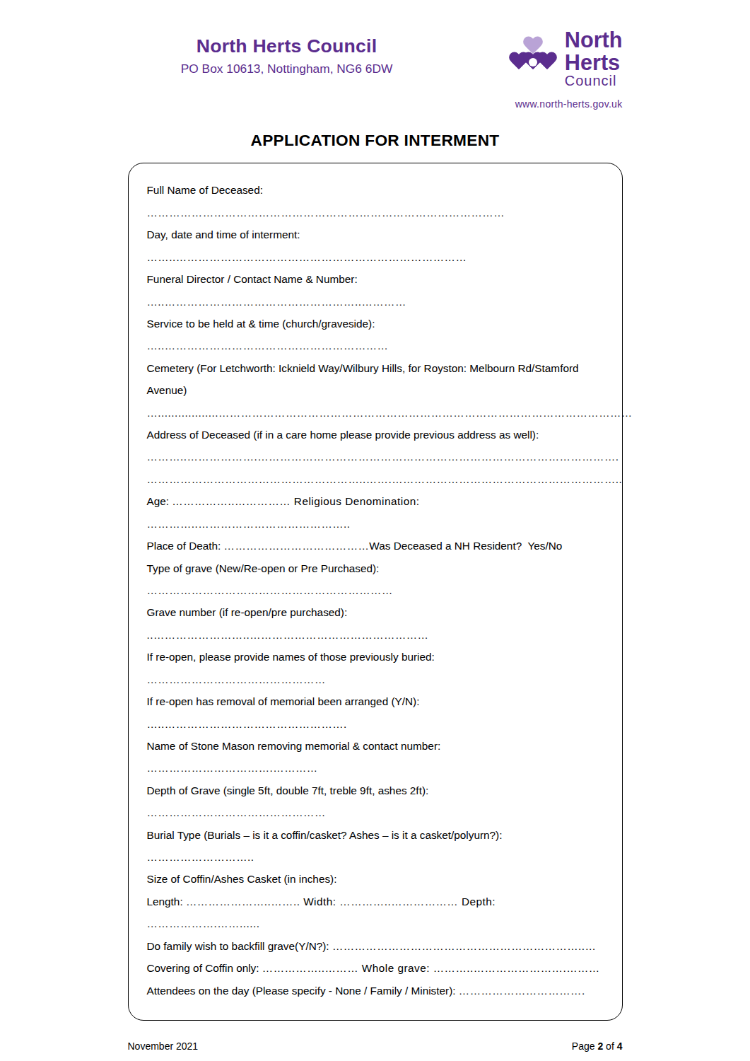North Herts Council
PO Box 10613, Nottingham, NG6 6DW
North Herts Council
www.north-herts.gov.uk
APPLICATION FOR INTERMENT
Full Name of Deceased: ……………………………………………………………………………………
Day, date and time of interment: ……..……………………………………………………………………
Funeral Director / Contact Name & Number: …..……………………………………………..…………
Service to be held at & time (church/graveside): …..……………………………………………………
Cemetery (For Letchworth: Icknield Way/Wilbury Hills, for Royston: Melbourn Rd/Stamford Avenue)
…..................…………………………………………………………………………………………………
Address of Deceased (if in a care home please provide previous address as well):
………..……………….…………………………………………………………………………………….
…………………………………………………..…….……………………………………………………..
Age: ……………..…………… Religious Denomination: …………..…………………………………..
Place of Death: …………………………………Was Deceased a NH Resident? Yes/No
Type of grave (New/Re-open or Pre Purchased): …………………………………………………………
Grave number (if re-open/pre purchased): ..……………………..…………………………………………
If re-open, please provide names of those previously buried: …………………………………………
If re-open has removal of memorial been arranged (Y/N): …..………………………………………….
Name of Stone Mason removing memorial & contact number: …………………………….…………
Depth of Grave (single 5ft, double 7ft, treble 9ft, ashes 2ft): …………………………………………
Burial Type (Burials – is it a coffin/casket? Ashes – is it a casket/polyurn?): ………………………..
Size of Coffin/Ashes Casket (in inches):
Length: …………………..…….. Width: …………..……………… Depth: ……………….……......
Do family wish to backfill grave(Y/N?): …………………………………………………………..…
Covering of Coffin only: ……………..……… Whole grave: ………..…………………….………
Attendees on the day (Please specify - None / Family / Minister): …………………………….
November 2021
Page 2 of 4